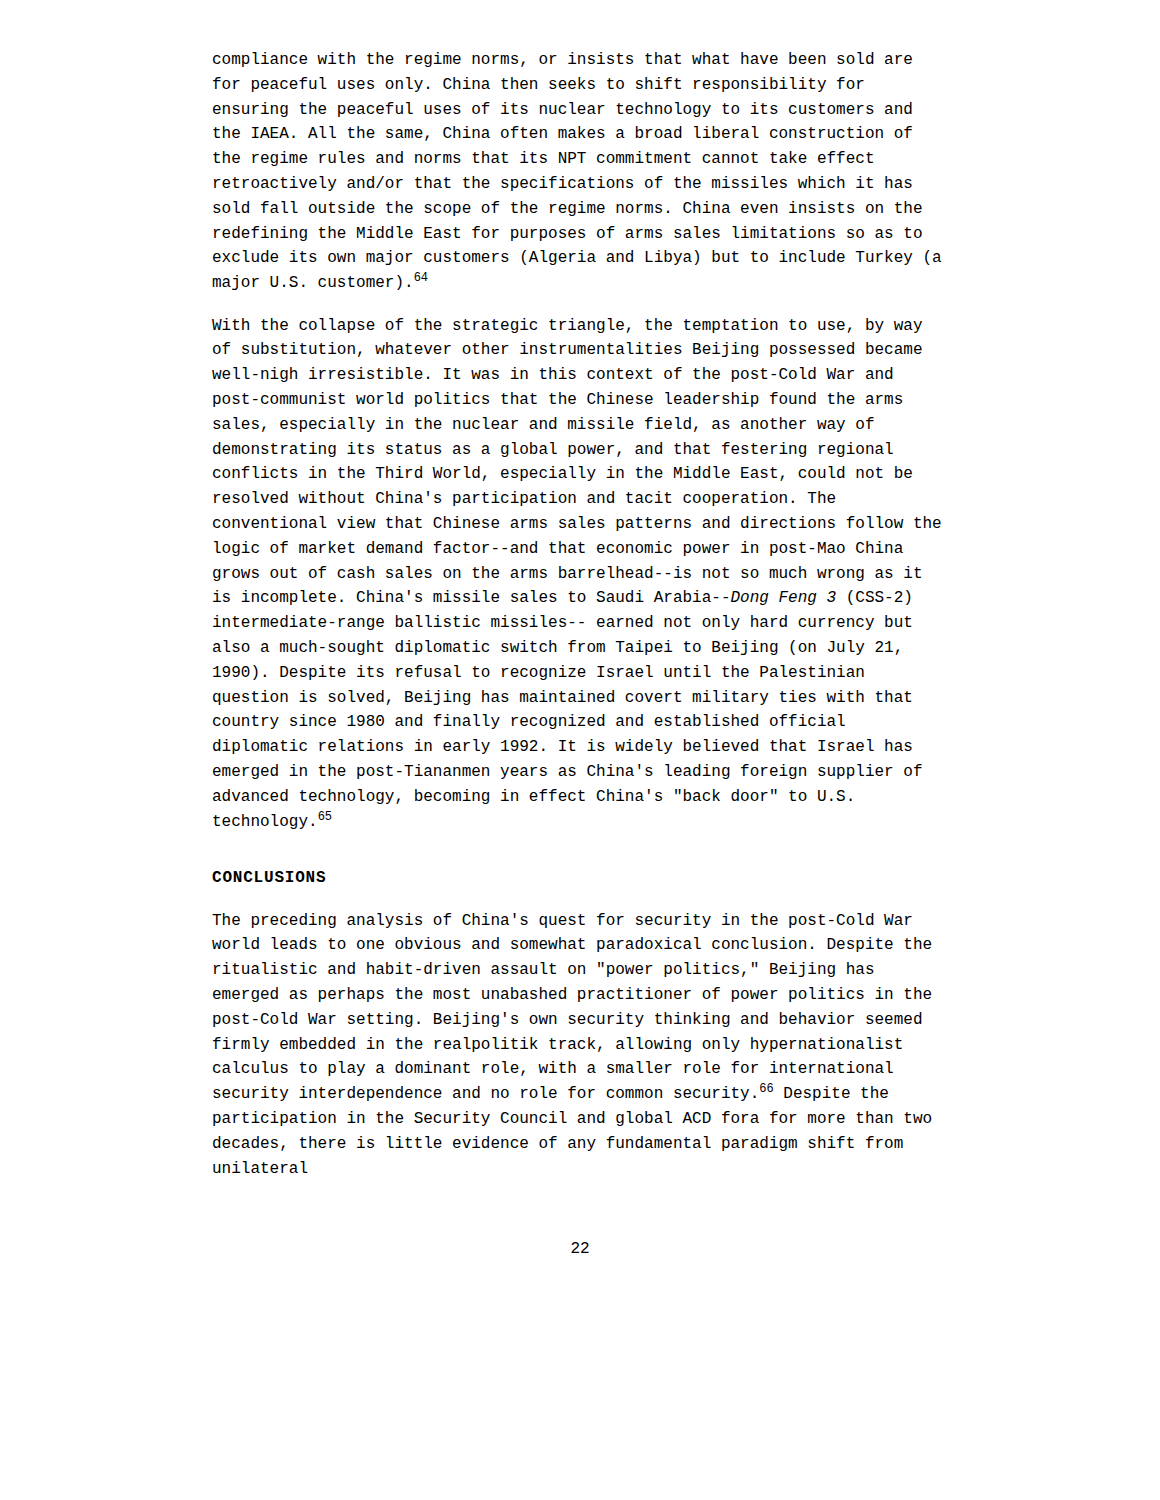compliance with the regime norms, or insists that what have been sold are for peaceful uses only. China then seeks to shift responsibility for ensuring the peaceful uses of its nuclear technology to its customers and the IAEA. All the same, China often makes a broad liberal construction of the regime rules and norms that its NPT commitment cannot take effect retroactively and/or that the specifications of the missiles which it has sold fall outside the scope of the regime norms. China even insists on the redefining the Middle East for purposes of arms sales limitations so as to exclude its own major customers (Algeria and Libya) but to include Turkey (a major U.S. customer).64
With the collapse of the strategic triangle, the temptation to use, by way of substitution, whatever other instrumentalities Beijing possessed became well-nigh irresistible. It was in this context of the post-Cold War and post-communist world politics that the Chinese leadership found the arms sales, especially in the nuclear and missile field, as another way of demonstrating its status as a global power, and that festering regional conflicts in the Third World, especially in the Middle East, could not be resolved without China's participation and tacit cooperation. The conventional view that Chinese arms sales patterns and directions follow the logic of market demand factor--and that economic power in post-Mao China grows out of cash sales on the arms barrelhead--is not so much wrong as it is incomplete. China's missile sales to Saudi Arabia--Dong Feng 3 (CSS-2) intermediate-range ballistic missiles-- earned not only hard currency but also a much-sought diplomatic switch from Taipei to Beijing (on July 21, 1990). Despite its refusal to recognize Israel until the Palestinian question is solved, Beijing has maintained covert military ties with that country since 1980 and finally recognized and established official diplomatic relations in early 1992. It is widely believed that Israel has emerged in the post-Tiananmen years as China's leading foreign supplier of advanced technology, becoming in effect China's "back door" to U.S. technology.65
CONCLUSIONS
The preceding analysis of China's quest for security in the post-Cold War world leads to one obvious and somewhat paradoxical conclusion. Despite the ritualistic and habit-driven assault on "power politics," Beijing has emerged as perhaps the most unabashed practitioner of power politics in the post-Cold War setting. Beijing's own security thinking and behavior seemed firmly embedded in the realpolitik track, allowing only hypernationalist calculus to play a dominant role, with a smaller role for international security interdependence and no role for common security.66 Despite the participation in the Security Council and global ACD fora for more than two decades, there is little evidence of any fundamental paradigm shift from unilateral
22